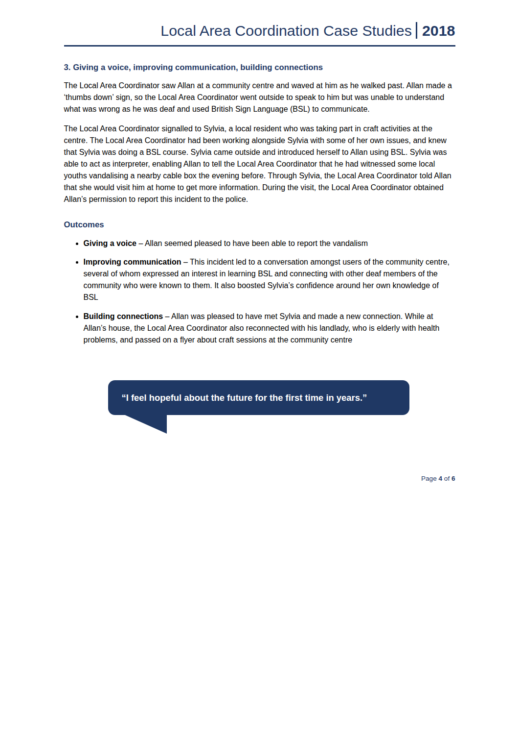Local Area Coordination Case Studies 2018
3. Giving a voice, improving communication, building connections
The Local Area Coordinator saw Allan at a community centre and waved at him as he walked past. Allan made a ‘thumbs down’ sign, so the Local Area Coordinator went outside to speak to him but was unable to understand what was wrong as he was deaf and used British Sign Language (BSL) to communicate.
The Local Area Coordinator signalled to Sylvia, a local resident who was taking part in craft activities at the centre. The Local Area Coordinator had been working alongside Sylvia with some of her own issues, and knew that Sylvia was doing a BSL course. Sylvia came outside and introduced herself to Allan using BSL. Sylvia was able to act as interpreter, enabling Allan to tell the Local Area Coordinator that he had witnessed some local youths vandalising a nearby cable box the evening before. Through Sylvia, the Local Area Coordinator told Allan that she would visit him at home to get more information. During the visit, the Local Area Coordinator obtained Allan’s permission to report this incident to the police.
Outcomes
Giving a voice – Allan seemed pleased to have been able to report the vandalism
Improving communication – This incident led to a conversation amongst users of the community centre, several of whom expressed an interest in learning BSL and connecting with other deaf members of the community who were known to them. It also boosted Sylvia’s confidence around her own knowledge of BSL
Building connections – Allan was pleased to have met Sylvia and made a new connection. While at Allan’s house, the Local Area Coordinator also reconnected with his landlady, who is elderly with health problems, and passed on a flyer about craft sessions at the community centre
“I feel hopeful about the future for the first time in years.”
Page 4 of 6